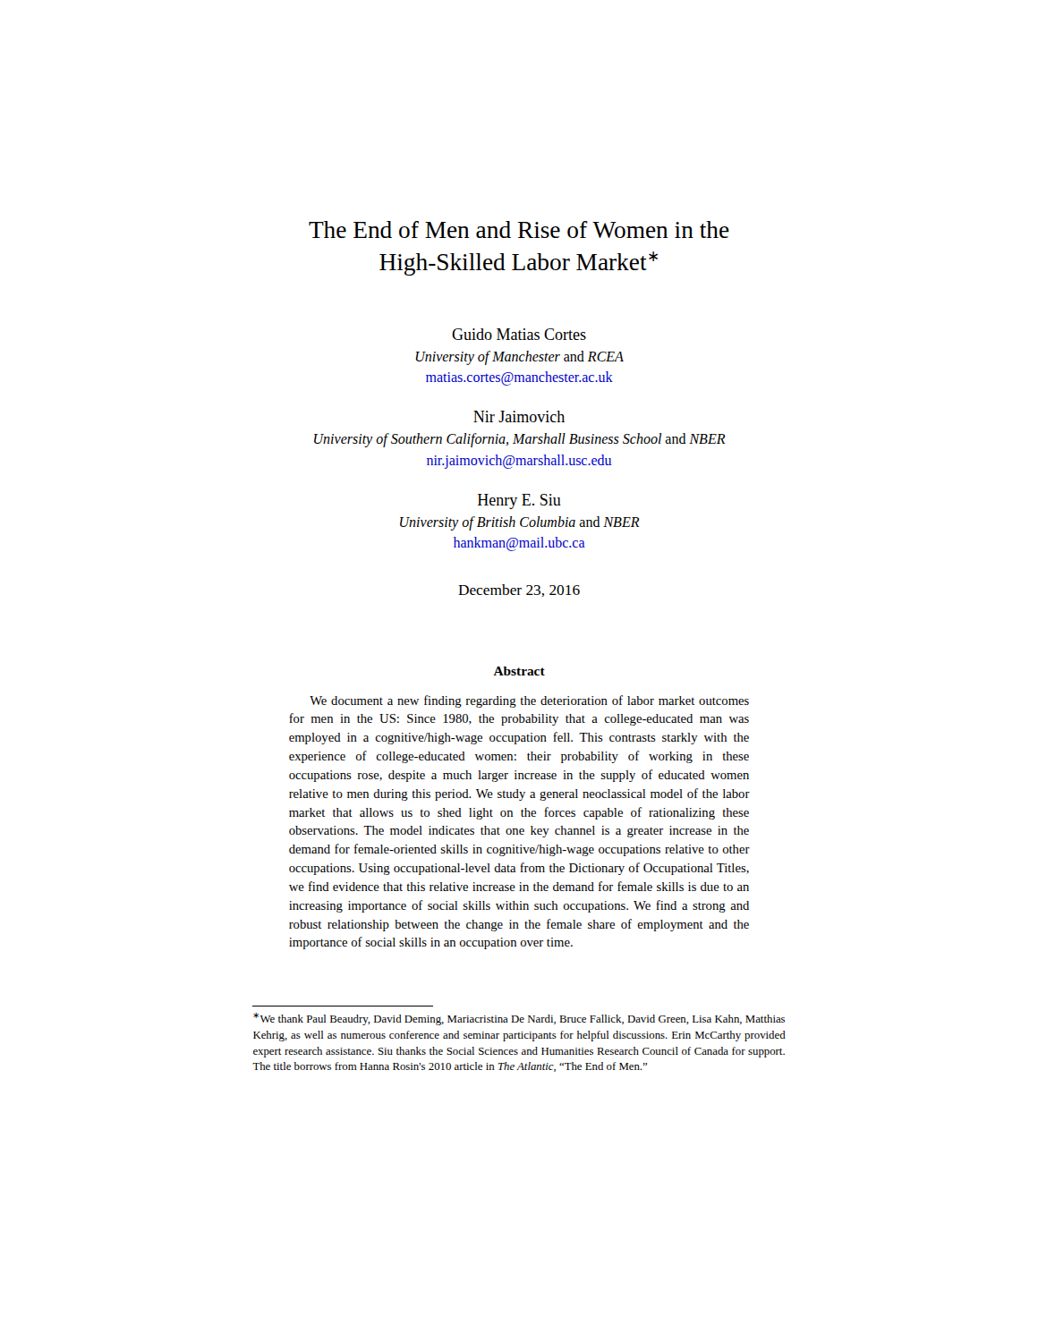The End of Men and Rise of Women in the
High-Skilled Labor Market∗
Guido Matias Cortes
University of Manchester and RCEA
matias.cortes@manchester.ac.uk
Nir Jaimovich
University of Southern California, Marshall Business School and NBER
nir.jaimovich@marshall.usc.edu
Henry E. Siu
University of British Columbia and NBER
hankman@mail.ubc.ca
December 23, 2016
Abstract
We document a new finding regarding the deterioration of labor market outcomes for men in the US: Since 1980, the probability that a college-educated man was employed in a cognitive/high-wage occupation fell. This contrasts starkly with the experience of college-educated women: their probability of working in these occupations rose, despite a much larger increase in the supply of educated women relative to men during this period. We study a general neoclassical model of the labor market that allows us to shed light on the forces capable of rationalizing these observations. The model indicates that one key channel is a greater increase in the demand for female-oriented skills in cognitive/high-wage occupations relative to other occupations. Using occupational-level data from the Dictionary of Occupational Titles, we find evidence that this relative increase in the demand for female skills is due to an increasing importance of social skills within such occupations. We find a strong and robust relationship between the change in the female share of employment and the importance of social skills in an occupation over time.
∗We thank Paul Beaudry, David Deming, Mariacristina De Nardi, Bruce Fallick, David Green, Lisa Kahn, Matthias Kehrig, as well as numerous conference and seminar participants for helpful discussions. Erin McCarthy provided expert research assistance. Siu thanks the Social Sciences and Humanities Research Council of Canada for support. The title borrows from Hanna Rosin's 2010 article in The Atlantic, “The End of Men.”